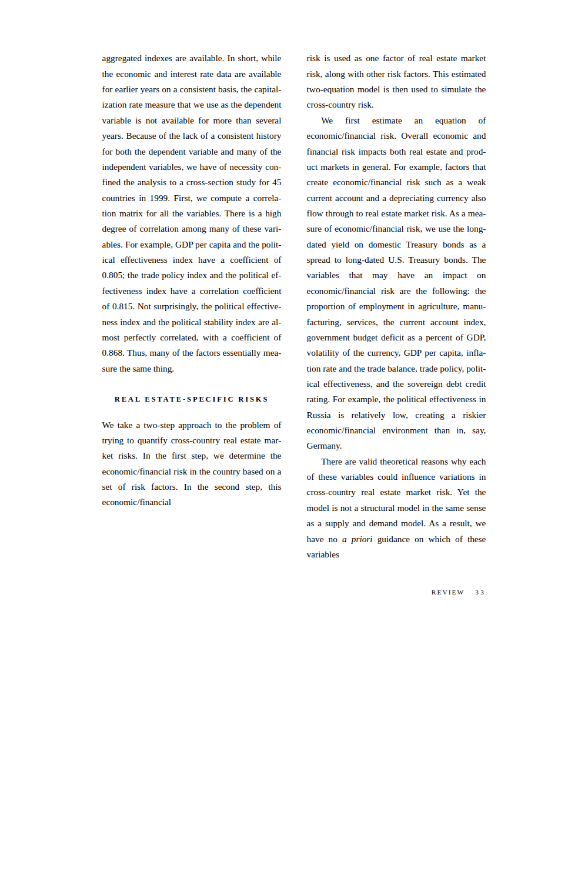aggregated indexes are available. In short, while the economic and interest rate data are available for earlier years on a consistent basis, the capitalization rate measure that we use as the dependent variable is not available for more than several years. Because of the lack of a consistent history for both the dependent variable and many of the independent variables, we have of necessity confined the analysis to a cross-section study for 45 countries in 1999. First, we compute a correlation matrix for all the variables. There is a high degree of correlation among many of these variables. For example, GDP per capita and the political effectiveness index have a coefficient of 0.805; the trade policy index and the political effectiveness index have a correlation coefficient of 0.815. Not surprisingly, the political effectiveness index and the political stability index are almost perfectly correlated, with a coefficient of 0.868. Thus, many of the factors essentially measure the same thing.
Real Estate-Specific Risks
We take a two-step approach to the problem of trying to quantify cross-country real estate market risks. In the first step, we determine the economic/financial risk in the country based on a set of risk factors. In the second step, this economic/financial
risk is used as one factor of real estate market risk, along with other risk factors. This estimated two-equation model is then used to simulate the cross-country risk.
We first estimate an equation of economic/financial risk. Overall economic and financial risk impacts both real estate and product markets in general. For example, factors that create economic/financial risk such as a weak current account and a depreciating currency also flow through to real estate market risk. As a measure of economic/financial risk, we use the long-dated yield on domestic Treasury bonds as a spread to long-dated U.S. Treasury bonds. The variables that may have an impact on economic/financial risk are the following: the proportion of employment in agriculture, manufacturing, services, the current account index, government budget deficit as a percent of GDP, volatility of the currency, GDP per capita, inflation rate and the trade balance, trade policy, political effectiveness, and the sovereign debt credit rating. For example, the political effectiveness in Russia is relatively low, creating a riskier economic/financial environment than in, say, Germany.
There are valid theoretical reasons why each of these variables could influence variations in cross-country real estate market risk. Yet the model is not a structural model in the same sense as a supply and demand model. As a result, we have no a priori guidance on which of these variables
Review33